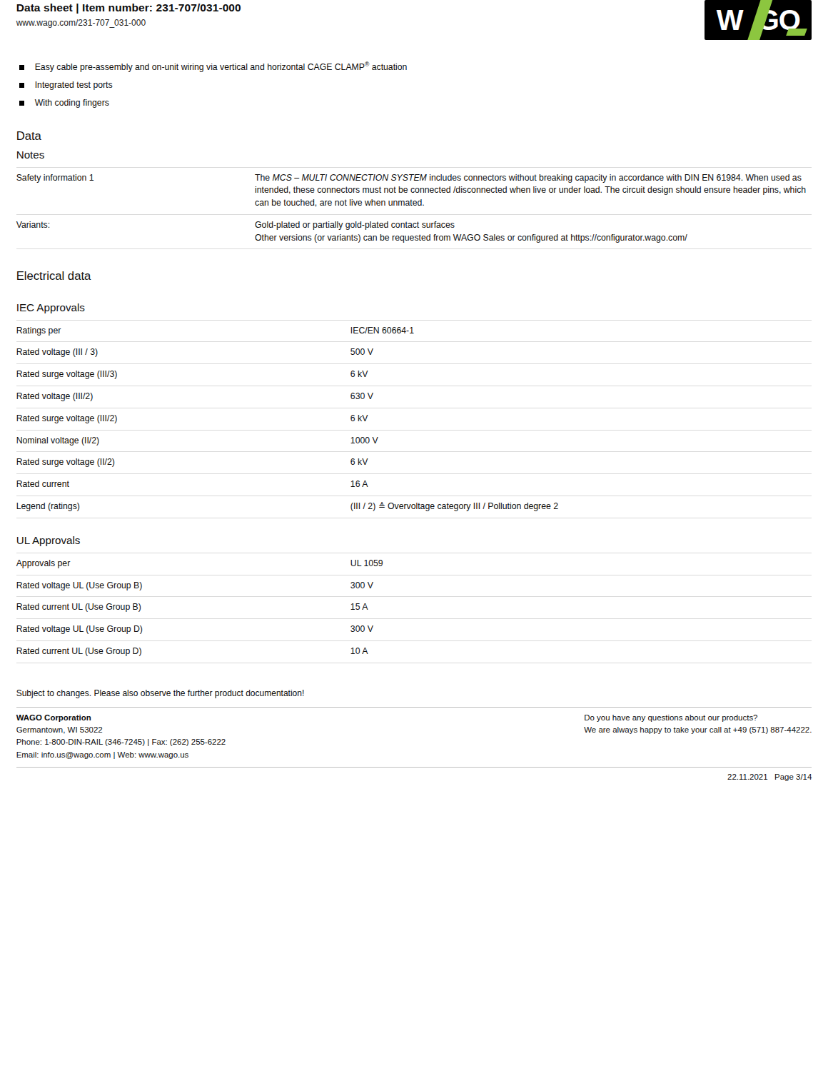Data sheet | Item number: 231-707/031-000
www.wago.com/231-707_031-000
W GO
Easy cable pre-assembly and on-unit wiring via vertical and horizontal CAGE CLAMP® actuation
Integrated test ports
With coding fingers
Data
Notes
| Safety information 1 | The MCS – MULTI CONNECTION SYSTEM includes connectors without breaking capacity in accordance with DIN EN 61984. When used as intended, these connectors must not be connected /disconnected when live or under load. The circuit design should ensure header pins, which can be touched, are not live when unmated. |
| Variants: | Gold-plated or partially gold-plated contact surfaces Other versions (or variants) can be requested from WAGO Sales or configured at https://configurator.wago.com/ |
Electrical data
IEC Approvals
| Ratings per | IEC/EN 60664-1 |
| Rated voltage (III / 3) | 500 V |
| Rated surge voltage (III/3) | 6 kV |
| Rated voltage (III/2) | 630 V |
| Rated surge voltage (III/2) | 6 kV |
| Nominal voltage (II/2) | 1000 V |
| Rated surge voltage (II/2) | 6 kV |
| Rated current | 16 A |
| Legend (ratings) | (III / 2) ≙ Overvoltage category III / Pollution degree 2 |
UL Approvals
| Approvals per | UL 1059 |
| Rated voltage UL (Use Group B) | 300 V |
| Rated current UL (Use Group B) | 15 A |
| Rated voltage UL (Use Group D) | 300 V |
| Rated current UL (Use Group D) | 10 A |
Subject to changes. Please also observe the further product documentation!
WAGO Corporation
Germantown, WI 53022
Phone: 1-800-DIN-RAIL (346-7245) | Fax: (262) 255-6222
Email: info.us@wago.com | Web: www.wago.us
Do you have any questions about our products?
We are always happy to take your call at +49 (571) 887-44222.
22.11.2021 Page 3/14